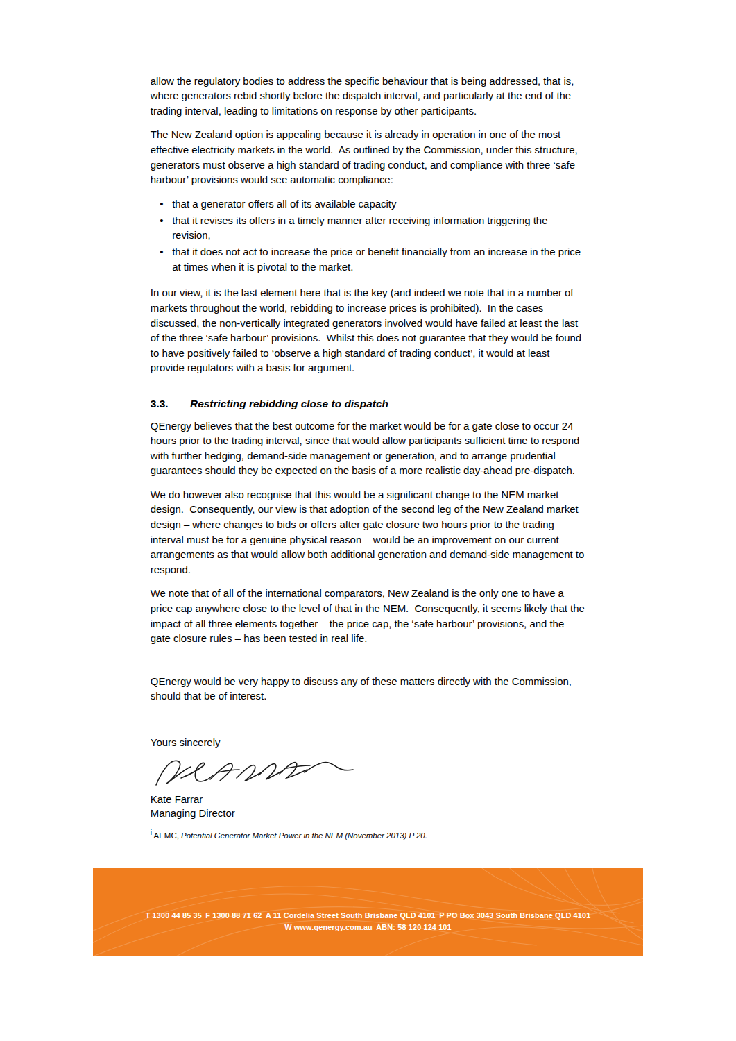allow the regulatory bodies to address the specific behaviour that is being addressed, that is, where generators rebid shortly before the dispatch interval, and particularly at the end of the trading interval, leading to limitations on response by other participants.
The New Zealand option is appealing because it is already in operation in one of the most effective electricity markets in the world. As outlined by the Commission, under this structure, generators must observe a high standard of trading conduct, and compliance with three ‘safe harbour’ provisions would see automatic compliance:
that a generator offers all of its available capacity
that it revises its offers in a timely manner after receiving information triggering the revision,
that it does not act to increase the price or benefit financially from an increase in the price at times when it is pivotal to the market.
In our view, it is the last element here that is the key (and indeed we note that in a number of markets throughout the world, rebidding to increase prices is prohibited). In the cases discussed, the non-vertically integrated generators involved would have failed at least the last of the three ‘safe harbour’ provisions. Whilst this does not guarantee that they would be found to have positively failed to ‘observe a high standard of trading conduct’, it would at least provide regulators with a basis for argument.
3.3. Restricting rebidding close to dispatch
QEnergy believes that the best outcome for the market would be for a gate close to occur 24 hours prior to the trading interval, since that would allow participants sufficient time to respond with further hedging, demand-side management or generation, and to arrange prudential guarantees should they be expected on the basis of a more realistic day-ahead pre-dispatch.
We do however also recognise that this would be a significant change to the NEM market design. Consequently, our view is that adoption of the second leg of the New Zealand market design – where changes to bids or offers after gate closure two hours prior to the trading interval must be for a genuine physical reason – would be an improvement on our current arrangements as that would allow both additional generation and demand-side management to respond.
We note that of all of the international comparators, New Zealand is the only one to have a price cap anywhere close to the level of that in the NEM. Consequently, it seems likely that the impact of all three elements together – the price cap, the ‘safe harbour’ provisions, and the gate closure rules – has been tested in real life.
QEnergy would be very happy to discuss any of these matters directly with the Commission, should that be of interest.
Yours sincerely
Kate Farrar
Managing Director
i AEMC, Potential Generator Market Power in the NEM (November 2013) P 20.
T 1300 44 85 35 F 1300 88 71 62 A 11 Cordelia Street South Brisbane QLD 4101 P PO Box 3043 South Brisbane QLD 4101
W www.qenergy.com.au ABN: 58 120 124 101